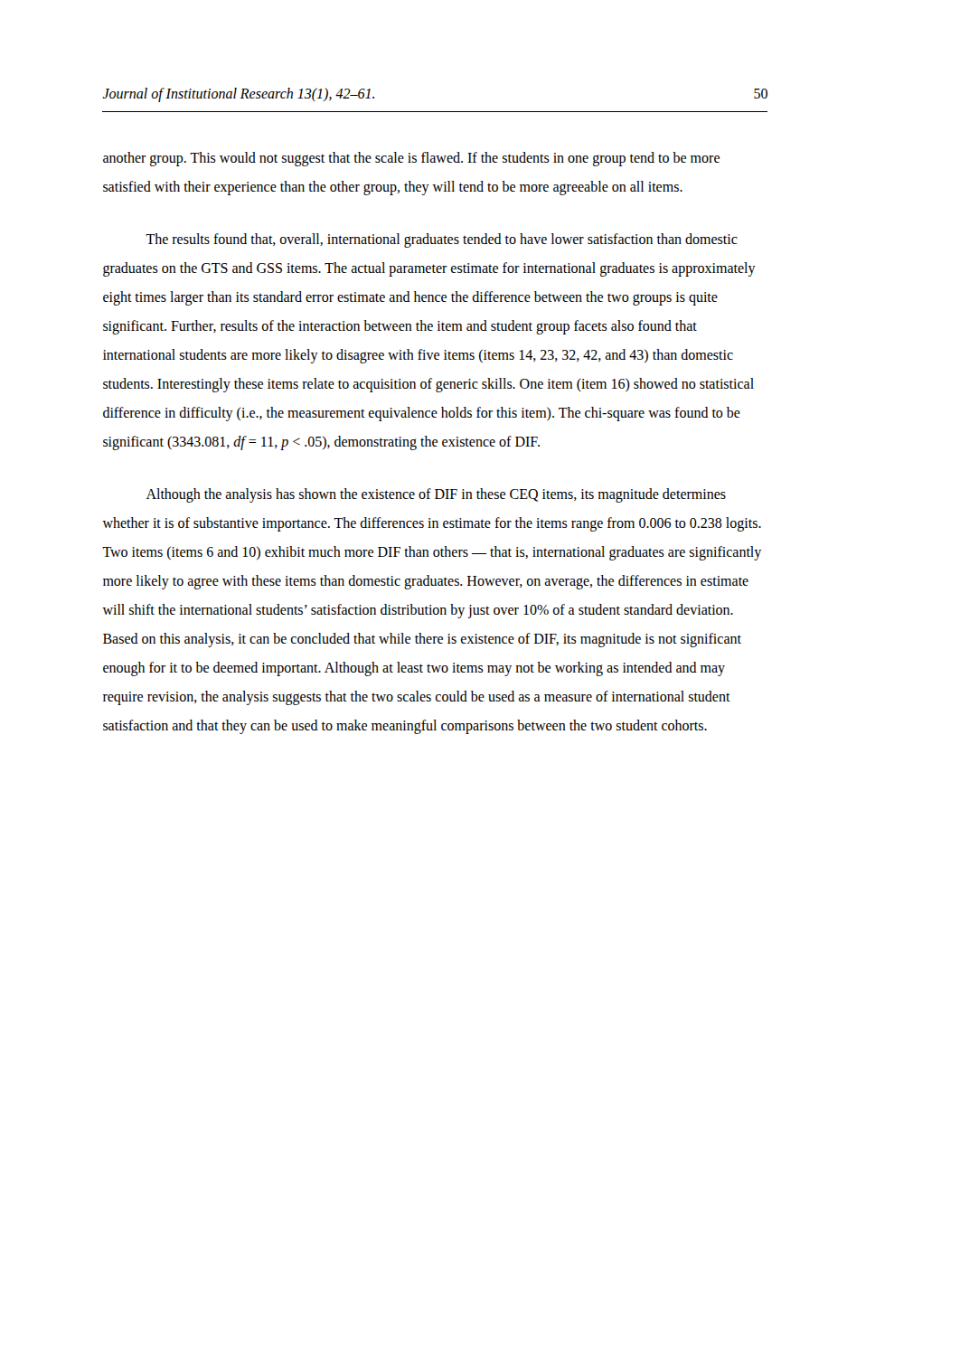Journal of Institutional Research 13(1), 42–61. 50
another group. This would not suggest that the scale is flawed. If the students in one group tend to be more satisfied with their experience than the other group, they will tend to be more agreeable on all items.
The results found that, overall, international graduates tended to have lower satisfaction than domestic graduates on the GTS and GSS items. The actual parameter estimate for international graduates is approximately eight times larger than its standard error estimate and hence the difference between the two groups is quite significant. Further, results of the interaction between the item and student group facets also found that international students are more likely to disagree with five items (items 14, 23, 32, 42, and 43) than domestic students. Interestingly these items relate to acquisition of generic skills. One item (item 16) showed no statistical difference in difficulty (i.e., the measurement equivalence holds for this item). The chi-square was found to be significant (3343.081, df = 11, p < .05), demonstrating the existence of DIF.
Although the analysis has shown the existence of DIF in these CEQ items, its magnitude determines whether it is of substantive importance. The differences in estimate for the items range from 0.006 to 0.238 logits. Two items (items 6 and 10) exhibit much more DIF than others — that is, international graduates are significantly more likely to agree with these items than domestic graduates. However, on average, the differences in estimate will shift the international students’ satisfaction distribution by just over 10% of a student standard deviation. Based on this analysis, it can be concluded that while there is existence of DIF, its magnitude is not significant enough for it to be deemed important. Although at least two items may not be working as intended and may require revision, the analysis suggests that the two scales could be used as a measure of international student satisfaction and that they can be used to make meaningful comparisons between the two student cohorts.